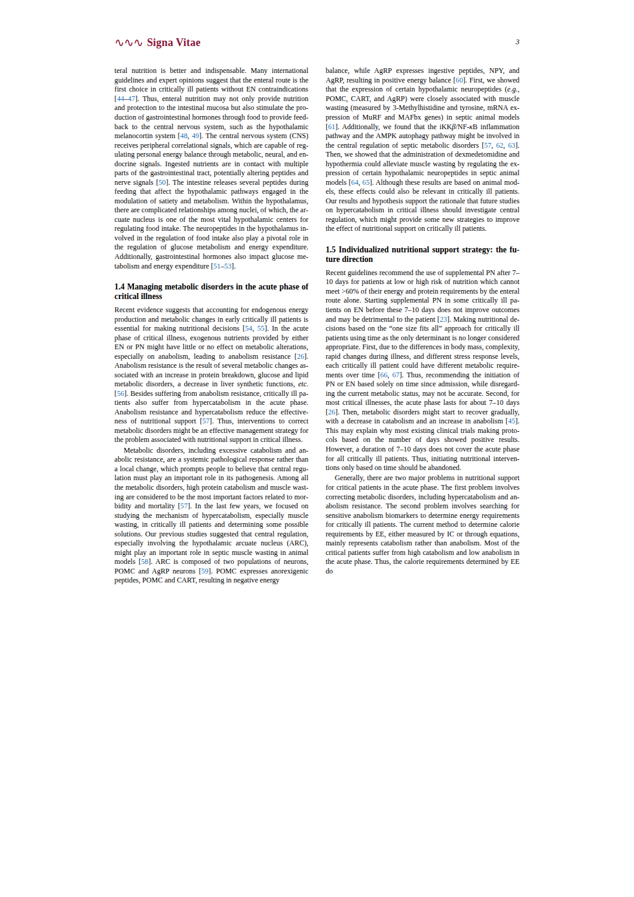∿∿∿ Signa Vitae
3
teral nutrition is better and indispensable. Many international guidelines and expert opinions suggest that the enteral route is the first choice in critically ill patients without EN contraindications [44–47]. Thus, enteral nutrition may not only provide nutrition and protection to the intestinal mucosa but also stimulate the production of gastrointestinal hormones through food to provide feedback to the central nervous system, such as the hypothalamic melanocortin system [48, 49]. The central nervous system (CNS) receives peripheral correlational signals, which are capable of regulating personal energy balance through metabolic, neural, and endocrine signals. Ingested nutrients are in contact with multiple parts of the gastrointestinal tract, potentially altering peptides and nerve signals [50]. The intestine releases several peptides during feeding that affect the hypothalamic pathways engaged in the modulation of satiety and metabolism. Within the hypothalamus, there are complicated relationships among nuclei, of which, the arcuate nucleus is one of the most vital hypothalamic centers for regulating food intake. The neuropeptides in the hypothalamus involved in the regulation of food intake also play a pivotal role in the regulation of glucose metabolism and energy expenditure. Additionally, gastrointestinal hormones also impact glucose metabolism and energy expenditure [51–53].
1.4 Managing metabolic disorders in the acute phase of critical illness
Recent evidence suggests that accounting for endogenous energy production and metabolic changes in early critically ill patients is essential for making nutritional decisions [54, 55]. In the acute phase of critical illness, exogenous nutrients provided by either EN or PN might have little or no effect on metabolic alterations, especially on anabolism, leading to anabolism resistance [26]. Anabolism resistance is the result of several metabolic changes associated with an increase in protein breakdown, glucose and lipid metabolic disorders, a decrease in liver synthetic functions, etc. [56]. Besides suffering from anabolism resistance, critically ill patients also suffer from hypercatabolism in the acute phase. Anabolism resistance and hypercatabolism reduce the effectiveness of nutritional support [57]. Thus, interventions to correct metabolic disorders might be an effective management strategy for the problem associated with nutritional support in critical illness.
Metabolic disorders, including excessive catabolism and anabolic resistance, are a systemic pathological response rather than a local change, which prompts people to believe that central regulation must play an important role in its pathogenesis. Among all the metabolic disorders, high protein catabolism and muscle wasting are considered to be the most important factors related to morbidity and mortality [57]. In the last few years, we focused on studying the mechanism of hypercatabolism, especially muscle wasting, in critically ill patients and determining some possible solutions. Our previous studies suggested that central regulation, especially involving the hypothalamic arcuate nucleus (ARC), might play an important role in septic muscle wasting in animal models [58]. ARC is composed of two populations of neurons, POMC and AgRP neurons [59]. POMC expresses anorexigenic peptides, POMC and CART, resulting in negative energy
balance, while AgRP expresses ingestive peptides, NPY, and AgRP, resulting in positive energy balance [60]. First, we showed that the expression of certain hypothalamic neuropeptides (e.g., POMC, CART, and AgRP) were closely associated with muscle wasting (measured by 3-Methylhistidine and tyrosine, mRNA expression of MuRF and MAFbx genes) in septic animal models [61]. Additionally, we found that the iKKβ/NF-κ B inflammation pathway and the AMPK autophagy pathway might be involved in the central regulation of septic metabolic disorders [57, 62, 63]. Then, we showed that the administration of dexmedetomidine and hypothermia could alleviate muscle wasting by regulating the expression of certain hypothalamic neuropeptides in septic animal models [64, 65]. Although these results are based on animal models, these effects could also be relevant in critically ill patients. Our results and hypothesis support the rationale that future studies on hypercatabolism in critical illness should investigate central regulation, which might provide some new strategies to improve the effect of nutritional support on critically ill patients.
1.5 Individualized nutritional support strategy: the future direction
Recent guidelines recommend the use of supplemental PN after 7–10 days for patients at low or high risk of nutrition which cannot meet >60% of their energy and protein requirements by the enteral route alone. Starting supplemental PN in some critically ill patients on EN before these 7–10 days does not improve outcomes and may be detrimental to the patient [23]. Making nutritional decisions based on the “one size fits all” approach for critically ill patients using time as the only determinant is no longer considered appropriate. First, due to the differences in body mass, complexity, rapid changes during illness, and different stress response levels, each critically ill patient could have different metabolic requirements over time [66, 67]. Thus, recommending the initiation of PN or EN based solely on time since admission, while disregarding the current metabolic status, may not be accurate. Second, for most critical illnesses, the acute phase lasts for about 7–10 days [26]. Then, metabolic disorders might start to recover gradually, with a decrease in catabolism and an increase in anabolism [45]. This may explain why most existing clinical trials making protocols based on the number of days showed positive results. However, a duration of 7–10 days does not cover the acute phase for all critically ill patients. Thus, initiating nutritional interventions only based on time should be abandoned.
Generally, there are two major problems in nutritional support for critical patients in the acute phase. The first problem involves correcting metabolic disorders, including hypercatabolism and anabolism resistance. The second problem involves searching for sensitive anabolism biomarkers to determine energy requirements for critically ill patients. The current method to determine calorie requirements by EE, either measured by IC or through equations, mainly represents catabolism rather than anabolism. Most of the critical patients suffer from high catabolism and low anabolism in the acute phase. Thus, the calorie requirements determined by EE do